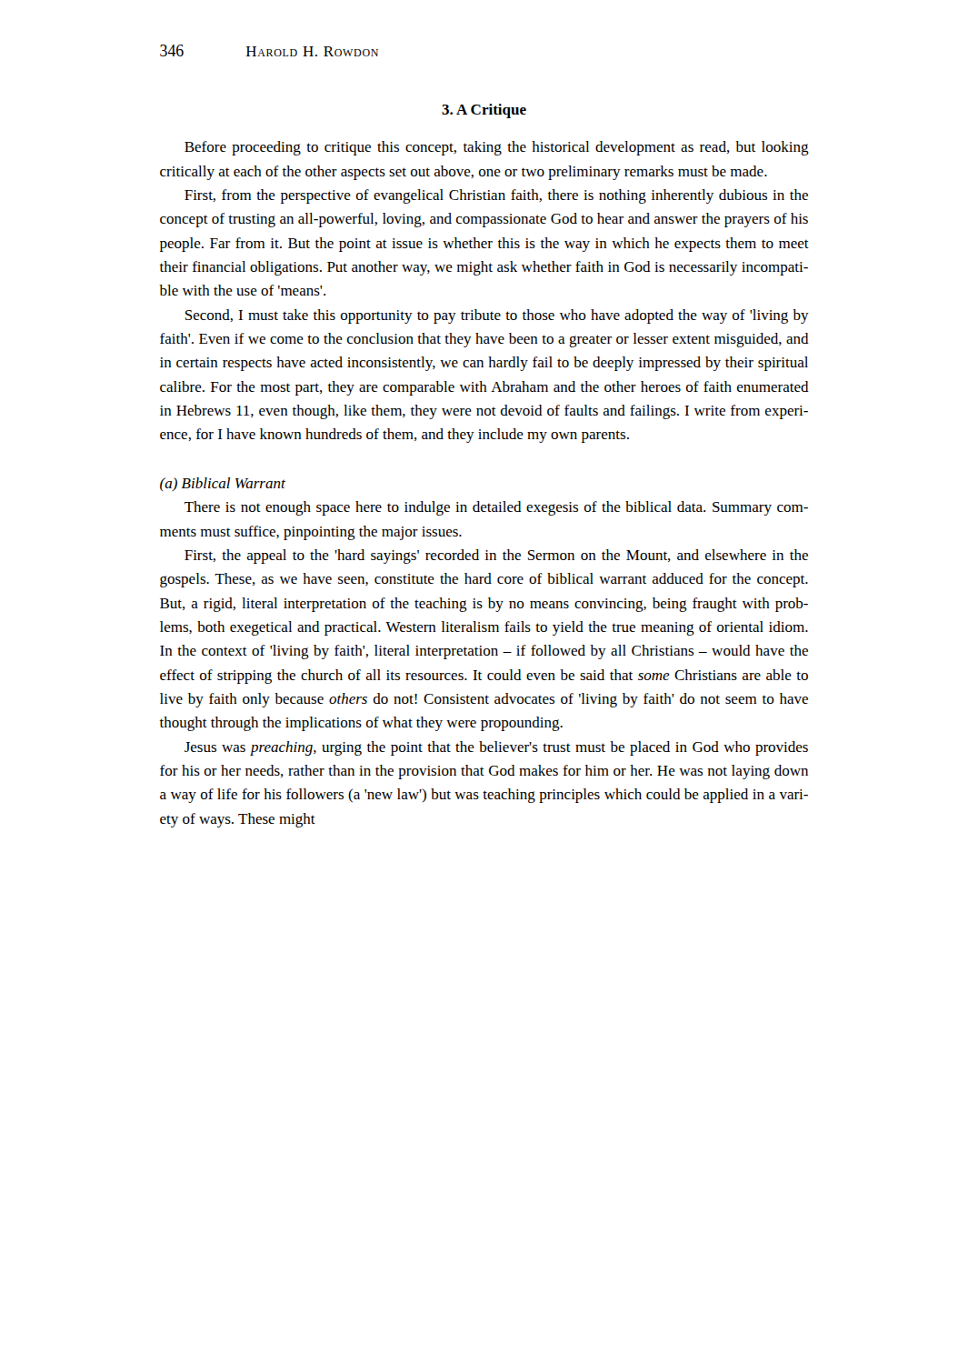346
Harold H. Rowdon
3. A Critique
Before proceeding to critique this concept, taking the historical development as read, but looking critically at each of the other aspects set out above, one or two preliminary remarks must be made.
First, from the perspective of evangelical Christian faith, there is nothing inherently dubious in the concept of trusting an all-powerful, loving, and compassionate God to hear and answer the prayers of his people. Far from it. But the point at issue is whether this is the way in which he expects them to meet their financial obligations. Put another way, we might ask whether faith in God is necessarily incompatible with the use of 'means'.
Second, I must take this opportunity to pay tribute to those who have adopted the way of 'living by faith'. Even if we come to the conclusion that they have been to a greater or lesser extent misguided, and in certain respects have acted inconsistently, we can hardly fail to be deeply impressed by their spiritual calibre. For the most part, they are comparable with Abraham and the other heroes of faith enumerated in Hebrews 11, even though, like them, they were not devoid of faults and failings. I write from experience, for I have known hundreds of them, and they include my own parents.
(a) Biblical Warrant
There is not enough space here to indulge in detailed exegesis of the biblical data. Summary comments must suffice, pinpointing the major issues.
First, the appeal to the 'hard sayings' recorded in the Sermon on the Mount, and elsewhere in the gospels. These, as we have seen, constitute the hard core of biblical warrant adduced for the concept. But, a rigid, literal interpretation of the teaching is by no means convincing, being fraught with problems, both exegetical and practical. Western literalism fails to yield the true meaning of oriental idiom. In the context of 'living by faith', literal interpretation – if followed by all Christians – would have the effect of stripping the church of all its resources. It could even be said that some Christians are able to live by faith only because others do not! Consistent advocates of 'living by faith' do not seem to have thought through the implications of what they were propounding.
Jesus was preaching, urging the point that the believer's trust must be placed in God who provides for his or her needs, rather than in the provision that God makes for him or her. He was not laying down a way of life for his followers (a 'new law') but was teaching principles which could be applied in a variety of ways. These might